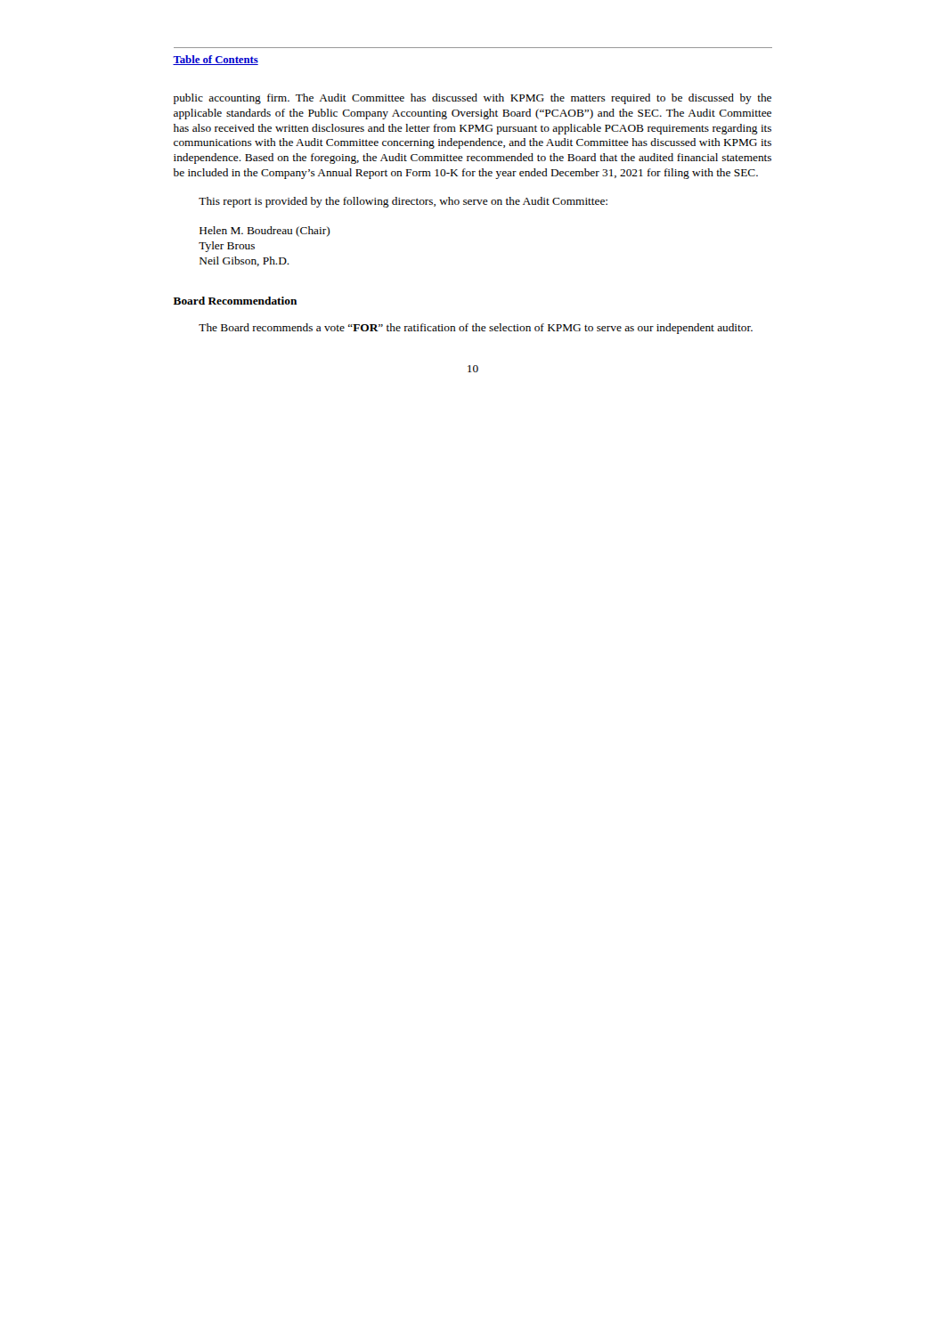Table of Contents
public accounting firm. The Audit Committee has discussed with KPMG the matters required to be discussed by the applicable standards of the Public Company Accounting Oversight Board (“PCAOB”) and the SEC. The Audit Committee has also received the written disclosures and the letter from KPMG pursuant to applicable PCAOB requirements regarding its communications with the Audit Committee concerning independence, and the Audit Committee has discussed with KPMG its independence. Based on the foregoing, the Audit Committee recommended to the Board that the audited financial statements be included in the Company’s Annual Report on Form 10-K for the year ended December 31, 2021 for filing with the SEC.
This report is provided by the following directors, who serve on the Audit Committee:
Helen M. Boudreau (Chair)
Tyler Brous
Neil Gibson, Ph.D.
Board Recommendation
The Board recommends a vote “FOR” the ratification of the selection of KPMG to serve as our independent auditor.
10